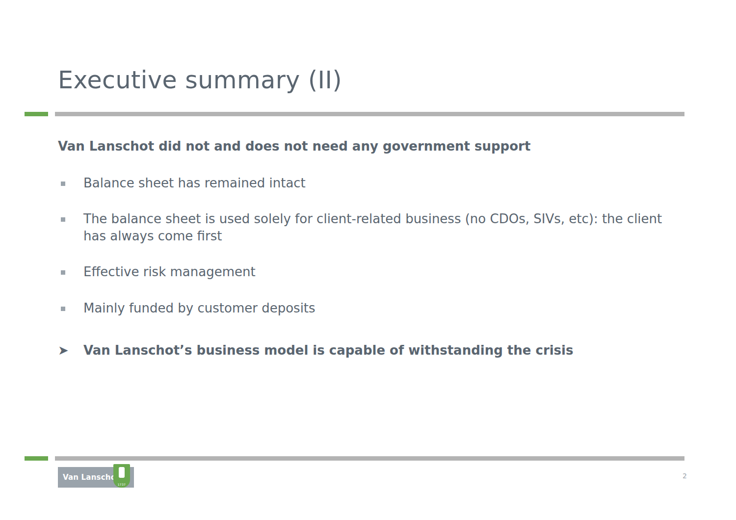Executive summary (II)
Van Lanschot did not and does not need any government support
Balance sheet has remained intact
The balance sheet is used solely for client-related business (no CDOs, SIVs, etc): the client has always come first
Effective risk management
Mainly funded by customer deposits
➤Van Lanschot’s business model is capable of withstanding the crisis
Van Lanschot
1737
2